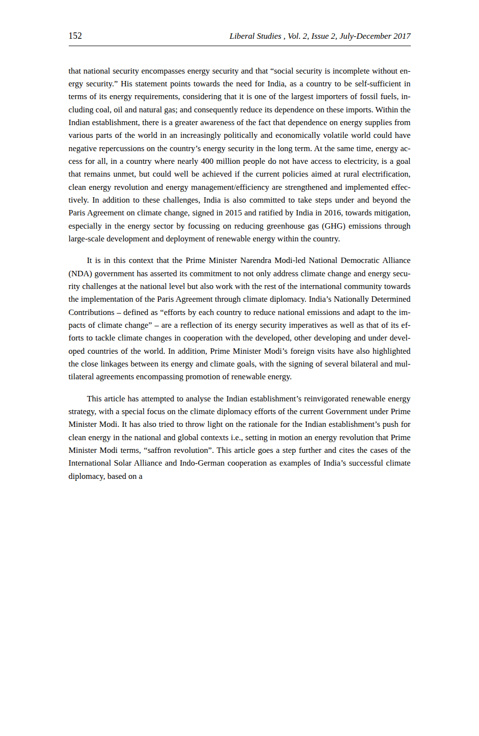152 Liberal Studies , Vol. 2, Issue 2, July-December 2017
that national security encompasses energy security and that “social security is incomplete without energy security.” His statement points towards the need for India, as a country to be self-sufficient in terms of its energy requirements, considering that it is one of the largest importers of fossil fuels, including coal, oil and natural gas; and consequently reduce its dependence on these imports. Within the Indian establishment, there is a greater awareness of the fact that dependence on energy supplies from various parts of the world in an increasingly politically and economically volatile world could have negative repercussions on the country’s energy security in the long term. At the same time, energy access for all, in a country where nearly 400 million people do not have access to electricity, is a goal that remains unmet, but could well be achieved if the current policies aimed at rural electrification, clean energy revolution and energy management/efficiency are strengthened and implemented effectively. In addition to these challenges, India is also committed to take steps under and beyond the Paris Agreement on climate change, signed in 2015 and ratified by India in 2016, towards mitigation, especially in the energy sector by focussing on reducing greenhouse gas (GHG) emissions through large-scale development and deployment of renewable energy within the country.
It is in this context that the Prime Minister Narendra Modi-led National Democratic Alliance (NDA) government has asserted its commitment to not only address climate change and energy security challenges at the national level but also work with the rest of the international community towards the implementation of the Paris Agreement through climate diplomacy. India’s Nationally Determined Contributions – defined as “efforts by each country to reduce national emissions and adapt to the impacts of climate change” – are a reflection of its energy security imperatives as well as that of its efforts to tackle climate changes in cooperation with the developed, other developing and under developed countries of the world. In addition, Prime Minister Modi’s foreign visits have also highlighted the close linkages between its energy and climate goals, with the signing of several bilateral and multilateral agreements encompassing promotion of renewable energy.
This article has attempted to analyse the Indian establishment’s reinvigorated renewable energy strategy, with a special focus on the climate diplomacy efforts of the current Government under Prime Minister Modi. It has also tried to throw light on the rationale for the Indian establishment’s push for clean energy in the national and global contexts i.e., setting in motion an energy revolution that Prime Minister Modi terms, “saffron revolution”. This article goes a step further and cites the cases of the International Solar Alliance and Indo-German cooperation as examples of India’s successful climate diplomacy, based on a